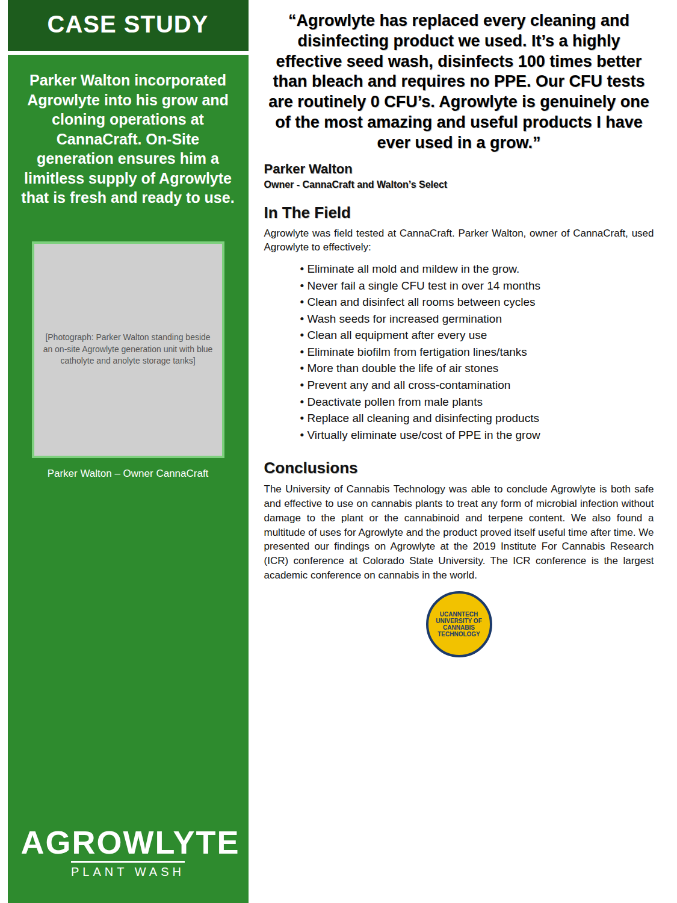CASE STUDY
Parker Walton incorporated Agrowlyte into his grow and cloning operations at CannaCraft. On-Site generation ensures him a limitless supply of Agrowlyte that is fresh and ready to use.
[Photograph: Parker Walton standing beside an on-site Agrowlyte generation unit with blue catholyte and anolyte storage tanks]
Parker Walton – Owner CannaCraft
AGROWLYTE
PLANT WASH
“Agrowlyte has replaced every cleaning and disinfecting product we used. It’s a highly effective seed wash, disinfects 100 times better than bleach and requires no PPE. Our CFU tests are routinely 0 CFU’s. Agrowlyte is genuinely one of the most amazing and useful products I have ever used in a grow.”
Parker Walton
Owner - CannaCraft and Walton’s Select
In The Field
Agrowlyte was field tested at CannaCraft. Parker Walton, owner of CannaCraft, used Agrowlyte to effectively:
Eliminate all mold and mildew in the grow.
Never fail a single CFU test in over 14 months
Clean and disinfect all rooms between cycles
Wash seeds for increased germination
Clean all equipment after every use
Eliminate biofilm from fertigation lines/tanks
More than double the life of air stones
Prevent any and all cross-contamination
Deactivate pollen from male plants
Replace all cleaning and disinfecting products
Virtually eliminate use/cost of PPE in the grow
Conclusions
The University of Cannabis Technology was able to conclude Agrowlyte is both safe and effective to use on cannabis plants to treat any form of microbial infection without damage to the plant or the cannabinoid and terpene content. We also found a multitude of uses for Agrowlyte and the product proved itself useful time after time. We presented our findings on Agrowlyte at the 2019 Institute For Cannabis Research (ICR) conference at Colorado State University. The ICR conference is the largest academic conference on cannabis in the world.
UCANNTECH
UNIVERSITY OF
CANNABIS TECHNOLOGY